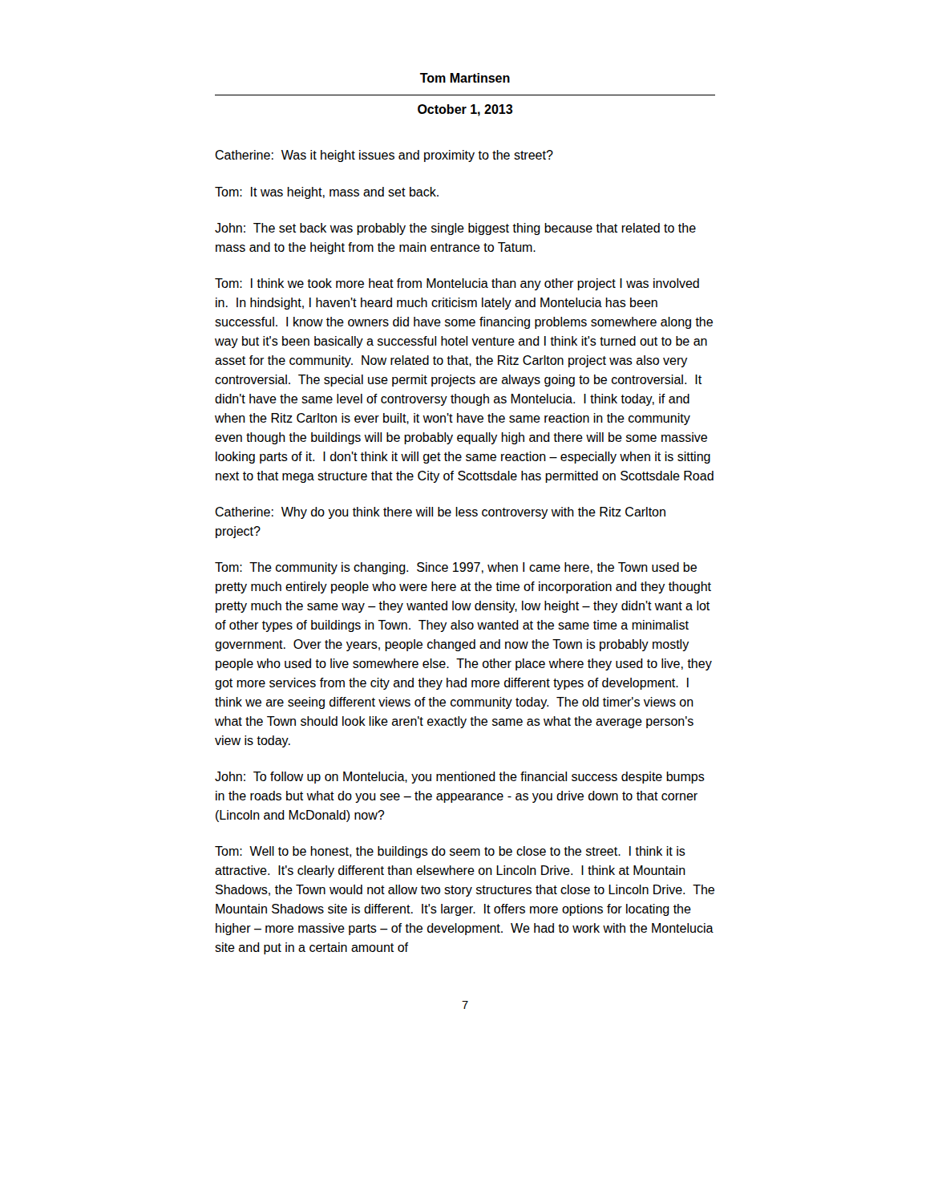Tom Martinsen
October 1, 2013
Catherine: Was it height issues and proximity to the street?
Tom: It was height, mass and set back.
John: The set back was probably the single biggest thing because that related to the mass and to the height from the main entrance to Tatum.
Tom: I think we took more heat from Montelucia than any other project I was involved in. In hindsight, I haven't heard much criticism lately and Montelucia has been successful. I know the owners did have some financing problems somewhere along the way but it's been basically a successful hotel venture and I think it's turned out to be an asset for the community. Now related to that, the Ritz Carlton project was also very controversial. The special use permit projects are always going to be controversial. It didn't have the same level of controversy though as Montelucia. I think today, if and when the Ritz Carlton is ever built, it won't have the same reaction in the community even though the buildings will be probably equally high and there will be some massive looking parts of it. I don't think it will get the same reaction – especially when it is sitting next to that mega structure that the City of Scottsdale has permitted on Scottsdale Road
Catherine: Why do you think there will be less controversy with the Ritz Carlton project?
Tom: The community is changing. Since 1997, when I came here, the Town used be pretty much entirely people who were here at the time of incorporation and they thought pretty much the same way – they wanted low density, low height – they didn't want a lot of other types of buildings in Town. They also wanted at the same time a minimalist government. Over the years, people changed and now the Town is probably mostly people who used to live somewhere else. The other place where they used to live, they got more services from the city and they had more different types of development. I think we are seeing different views of the community today. The old timer's views on what the Town should look like aren't exactly the same as what the average person's view is today.
John: To follow up on Montelucia, you mentioned the financial success despite bumps in the roads but what do you see – the appearance - as you drive down to that corner (Lincoln and McDonald) now?
Tom: Well to be honest, the buildings do seem to be close to the street. I think it is attractive. It's clearly different than elsewhere on Lincoln Drive. I think at Mountain Shadows, the Town would not allow two story structures that close to Lincoln Drive. The Mountain Shadows site is different. It's larger. It offers more options for locating the higher – more massive parts – of the development. We had to work with the Montelucia site and put in a certain amount of
7